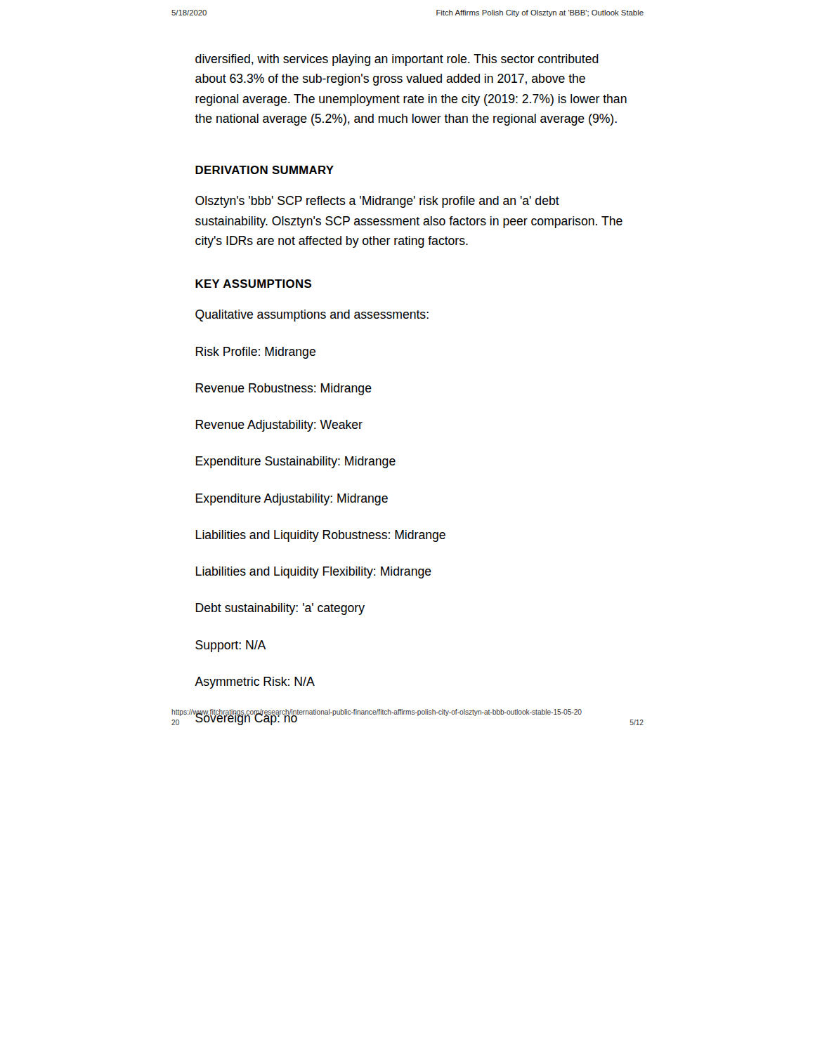5/18/2020 Fitch Affirms Polish City of Olsztyn at 'BBB'; Outlook Stable
diversified, with services playing an important role. This sector contributed about 63.3% of the sub-region's gross valued added in 2017, above the regional average. The unemployment rate in the city (2019: 2.7%) is lower than the national average (5.2%), and much lower than the regional average (9%).
DERIVATION SUMMARY
Olsztyn's 'bbb' SCP reflects a 'Midrange' risk profile and an 'a' debt sustainability. Olsztyn's SCP assessment also factors in peer comparison. The city's IDRs are not affected by other rating factors.
KEY ASSUMPTIONS
Qualitative assumptions and assessments:
Risk Profile: Midrange
Revenue Robustness: Midrange
Revenue Adjustability: Weaker
Expenditure Sustainability: Midrange
Expenditure Adjustability: Midrange
Liabilities and Liquidity Robustness: Midrange
Liabilities and Liquidity Flexibility: Midrange
Debt sustainability: 'a' category
Support: N/A
Asymmetric Risk: N/A
Sovereign Cap: no
https://www.fitchratings.com/research/international-public-finance/fitch-affirms-polish-city-of-olsztyn-at-bbb-outlook-stable-15-05-2020 5/12